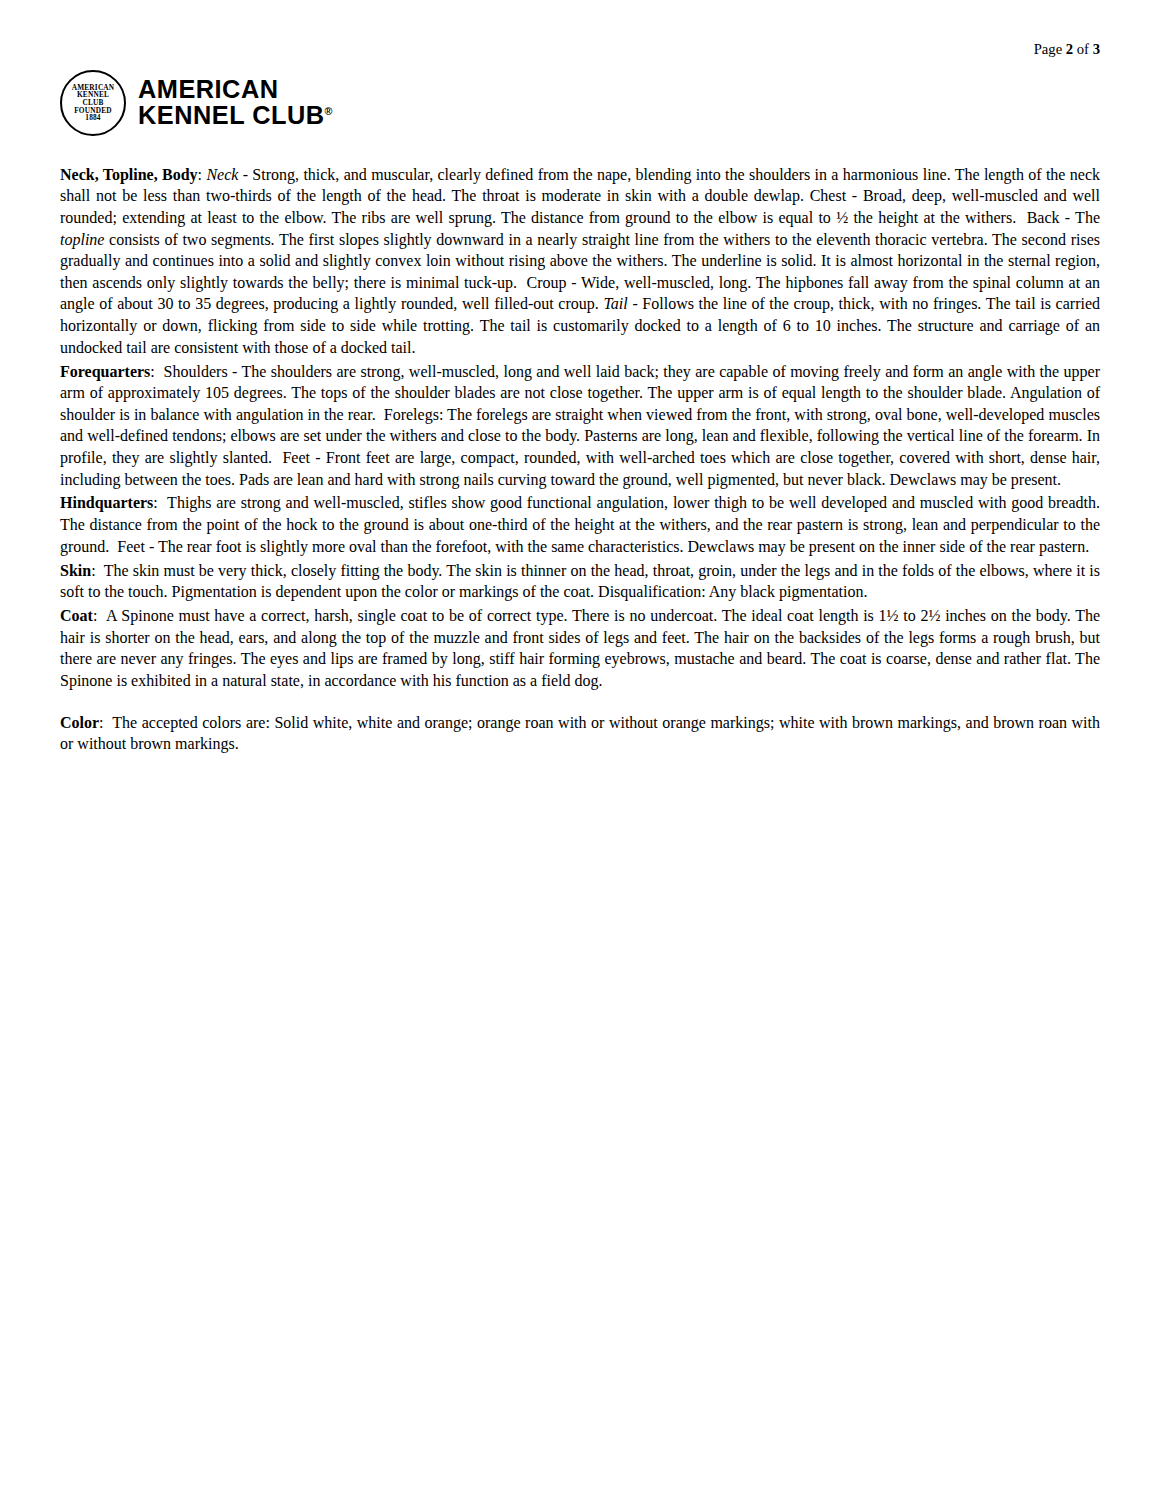Page 2 of 3
AMERICAN
KENNEL
CLUB
FOUNDED
1884
AMERICAN
KENNEL CLUB®
Neck, Topline, Body: Neck - Strong, thick, and muscular, clearly defined from the nape, blending into the shoulders in a harmonious line. The length of the neck shall not be less than two-thirds of the length of the head. The throat is moderate in skin with a double dewlap. Chest - Broad, deep, well-muscled and well rounded; extending at least to the elbow. The ribs are well sprung. The distance from ground to the elbow is equal to ½ the height at the withers. Back - The topline consists of two segments. The first slopes slightly downward in a nearly straight line from the withers to the eleventh thoracic vertebra. The second rises gradually and continues into a solid and slightly convex loin without rising above the withers. The underline is solid. It is almost horizontal in the sternal region, then ascends only slightly towards the belly; there is minimal tuck-up. Croup - Wide, well-muscled, long. The hipbones fall away from the spinal column at an angle of about 30 to 35 degrees, producing a lightly rounded, well filled-out croup. Tail - Follows the line of the croup, thick, with no fringes. The tail is carried horizontally or down, flicking from side to side while trotting. The tail is customarily docked to a length of 6 to 10 inches. The structure and carriage of an undocked tail are consistent with those of a docked tail.
Forequarters: Shoulders - The shoulders are strong, well-muscled, long and well laid back; they are capable of moving freely and form an angle with the upper arm of approximately 105 degrees. The tops of the shoulder blades are not close together. The upper arm is of equal length to the shoulder blade. Angulation of shoulder is in balance with angulation in the rear. Forelegs: The forelegs are straight when viewed from the front, with strong, oval bone, well-developed muscles and well-defined tendons; elbows are set under the withers and close to the body. Pasterns are long, lean and flexible, following the vertical line of the forearm. In profile, they are slightly slanted. Feet - Front feet are large, compact, rounded, with well-arched toes which are close together, covered with short, dense hair, including between the toes. Pads are lean and hard with strong nails curving toward the ground, well pigmented, but never black. Dewclaws may be present.
Hindquarters: Thighs are strong and well-muscled, stifles show good functional angulation, lower thigh to be well developed and muscled with good breadth. The distance from the point of the hock to the ground is about one-third of the height at the withers, and the rear pastern is strong, lean and perpendicular to the ground. Feet - The rear foot is slightly more oval than the forefoot, with the same characteristics. Dewclaws may be present on the inner side of the rear pastern.
Skin: The skin must be very thick, closely fitting the body. The skin is thinner on the head, throat, groin, under the legs and in the folds of the elbows, where it is soft to the touch. Pigmentation is dependent upon the color or markings of the coat. Disqualification: Any black pigmentation.
Coat: A Spinone must have a correct, harsh, single coat to be of correct type. There is no undercoat. The ideal coat length is 1½ to 2½ inches on the body. The hair is shorter on the head, ears, and along the top of the muzzle and front sides of legs and feet. The hair on the backsides of the legs forms a rough brush, but there are never any fringes. The eyes and lips are framed by long, stiff hair forming eyebrows, mustache and beard. The coat is coarse, dense and rather flat. The Spinone is exhibited in a natural state, in accordance with his function as a field dog.
Color: The accepted colors are: Solid white, white and orange; orange roan with or without orange markings; white with brown markings, and brown roan with or without brown markings.